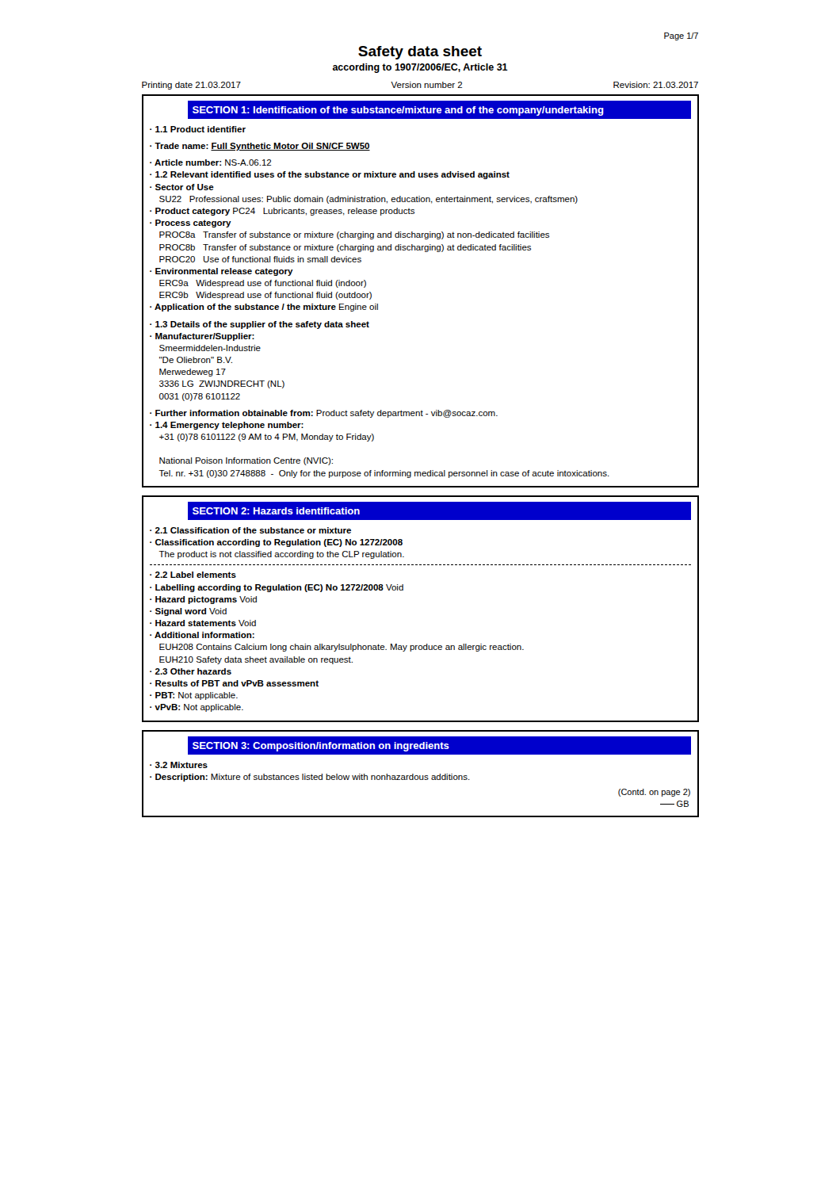Page 1/7
Safety data sheet
according to 1907/2006/EC, Article 31
Printing date 21.03.2017 Version number 2 Revision: 21.03.2017
SECTION 1: Identification of the substance/mixture and of the company/undertaking
1.1 Product identifier
Trade name: Full Synthetic Motor Oil SN/CF 5W50
Article number: NS-A.06.12
1.2 Relevant identified uses of the substance or mixture and uses advised against
Sector of Use
SU22 Professional uses: Public domain (administration, education, entertainment, services, craftsmen)
Product category PC24 Lubricants, greases, release products
Process category
PROC8a Transfer of substance or mixture (charging and discharging) at non-dedicated facilities
PROC8b Transfer of substance or mixture (charging and discharging) at dedicated facilities
PROC20 Use of functional fluids in small devices
Environmental release category
ERC9a Widespread use of functional fluid (indoor)
ERC9b Widespread use of functional fluid (outdoor)
Application of the substance / the mixture Engine oil
1.3 Details of the supplier of the safety data sheet
Manufacturer/Supplier:
Smeermiddelen-Industrie
"De Oliebron" B.V.
Merwedeweg 17
3336 LG ZWIJNDRECHT (NL)
0031 (0)78 6101122
Further information obtainable from: Product safety department - vib@socaz.com.
1.4 Emergency telephone number:
+31 (0)78 6101122 (9 AM to 4 PM, Monday to Friday)
National Poison Information Centre (NVIC):
Tel. nr. +31 (0)30 2748888 - Only for the purpose of informing medical personnel in case of acute intoxications.
SECTION 2: Hazards identification
2.1 Classification of the substance or mixture
Classification according to Regulation (EC) No 1272/2008
The product is not classified according to the CLP regulation.
2.2 Label elements
Labelling according to Regulation (EC) No 1272/2008 Void
Hazard pictograms Void
Signal word Void
Hazard statements Void
Additional information:
EUH208 Contains Calcium long chain alkarylsulphonate. May produce an allergic reaction.
EUH210 Safety data sheet available on request.
2.3 Other hazards
Results of PBT and vPvB assessment
PBT: Not applicable.
vPvB: Not applicable.
SECTION 3: Composition/information on ingredients
3.2 Mixtures
Description: Mixture of substances listed below with nonhazardous additions.
(Contd. on page 2)
GB